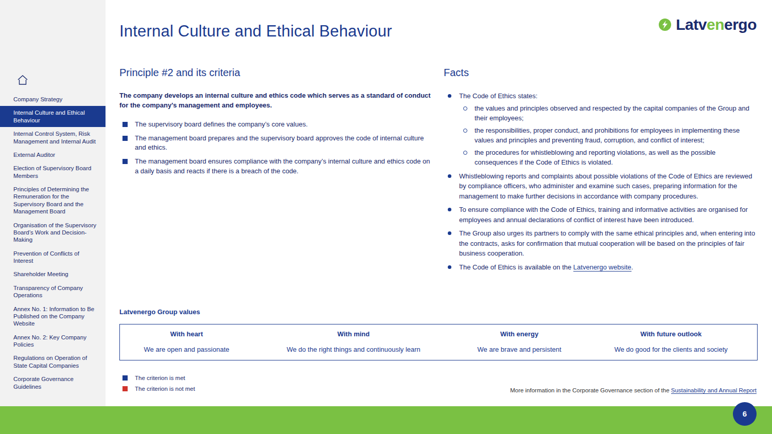Company Strategy Internal Culture and Ethical Behaviour Internal Control System, Risk Management and Internal Audit External Auditor Election of Supervisory Board Members Principles of Determining the Remuneration for the Supervisory Board and the Management Board Organisation of the Supervisory Board’s Work and Decision-Making Prevention of Conflicts of Interest Shareholder Meeting Transparency of Company Operations Annex No. 1: Information to Be Published on the Company Website Annex No. 2: Key Company Policies Regulations on Operation of State Capital Companies Corporate Governance Guidelines
Latvenergo
Internal Culture and Ethical Behaviour
Principle #2 and its criteria
The company develops an internal culture and ethics code which serves as a standard of conduct for the company’s management and employees.
The supervisory board defines the company’s core values.
The management board prepares and the supervisory board approves the code of internal culture and ethics.
The management board ensures compliance with the company’s internal culture and ethics code on a daily basis and reacts if there is a breach of the code.
Facts
The Code of Ethics states:
the values and principles observed and respected by the capital companies of the Group and their employees;
the responsibilities, proper conduct, and prohibitions for employees in implementing these values and principles and preventing fraud, corruption, and conflict of interest;
the procedures for whistleblowing and reporting violations, as well as the possible consequences if the Code of Ethics is violated.
Whistleblowing reports and complaints about possible violations of the Code of Ethics are reviewed by compliance officers, who administer and examine such cases, preparing information for the management to make further decisions in accordance with company procedures.
To ensure compliance with the Code of Ethics, training and informative activities are organised for employees and annual declarations of conflict of interest have been introduced.
The Group also urges its partners to comply with the same ethical principles and, when entering into the contracts, asks for confirmation that mutual cooperation will be based on the principles of fair business cooperation.
The Code of Ethics is available on the Latvenergo website.
Latvenergo Group values
| With heart | With mind | With energy | With future outlook |
| --- | --- | --- | --- |
| We are open and passionate | We do the right things and continuously learn | We are brave and persistent | We do good for the clients and society |
The criterion is met
The criterion is not met
More information in the Corporate Governance section of the Sustainability and Annual Report
6